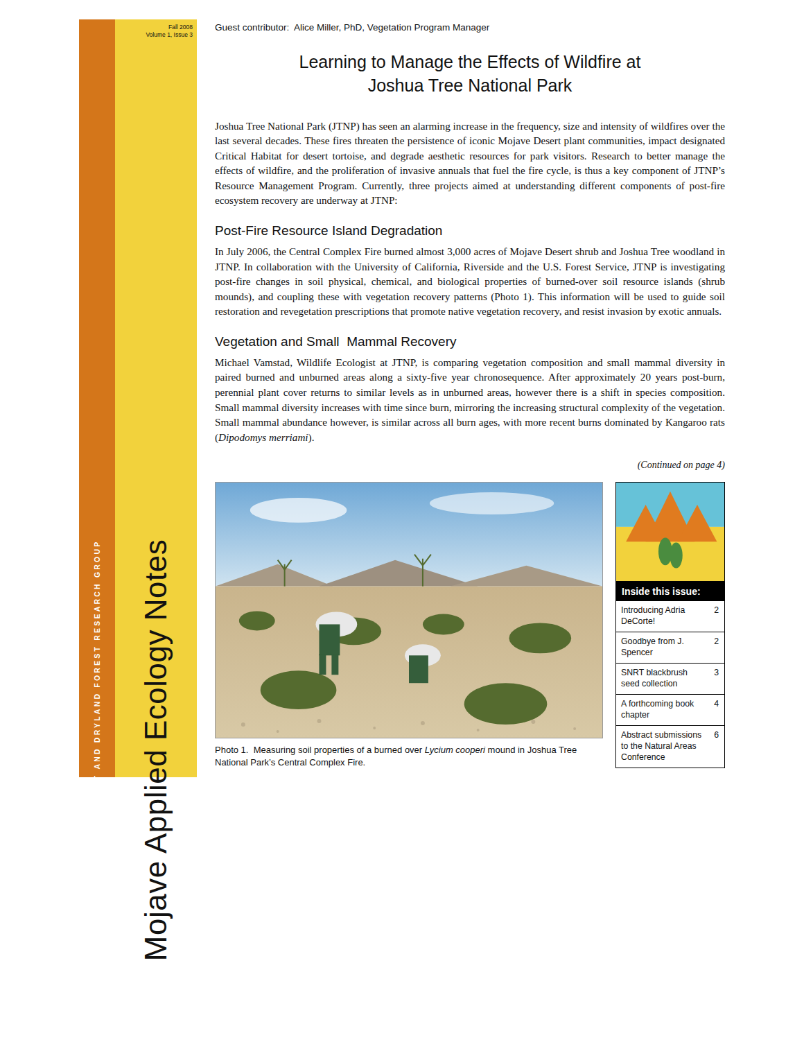A NEWSLETTER OF THE UNLV DESERT AND DRYLAND FOREST RESEARCH GROUP
Fall 2008
Volume 1, Issue 3
Mojave Applied Ecology Notes
Guest contributor: Alice Miller, PhD, Vegetation Program Manager
Learning to Manage the Effects of Wildfire at
Joshua Tree National Park
Joshua Tree National Park (JTNP) has seen an alarming increase in the frequency, size and intensity of wildfires over the last several decades. These fires threaten the persistence of iconic Mojave Desert plant communities, impact designated Critical Habitat for desert tortoise, and degrade aesthetic resources for park visitors. Research to better manage the effects of wildfire, and the proliferation of invasive annuals that fuel the fire cycle, is thus a key component of JTNP’s Resource Management Program. Currently, three projects aimed at understanding different components of post-fire ecosystem recovery are underway at JTNP:
Post-Fire Resource Island Degradation
In July 2006, the Central Complex Fire burned almost 3,000 acres of Mojave Desert shrub and Joshua Tree woodland in JTNP. In collaboration with the University of California, Riverside and the U.S. Forest Service, JTNP is investigating post-fire changes in soil physical, chemical, and biological properties of burned-over soil resource islands (shrub mounds), and coupling these with vegetation recovery patterns (Photo 1). This information will be used to guide soil restoration and revegetation prescriptions that promote native vegetation recovery, and resist invasion by exotic annuals.
Vegetation and Small Mammal Recovery
Michael Vamstad, Wildlife Ecologist at JTNP, is comparing vegetation composition and small mammal diversity in paired burned and unburned areas along a sixty-five year chronosequence. After approximately 20 years post-burn, perennial plant cover returns to similar levels as in unburned areas, however there is a shift in species composition. Small mammal diversity increases with time since burn, mirroring the increasing structural complexity of the vegetation. Small mammal abundance however, is similar across all burn ages, with more recent burns dominated by Kangaroo rats (Dipodomys merriami).
(Continued on page 4)
Photo 1. Measuring soil properties of a burned over Lycium cooperi mound in Joshua Tree National Park’s Central Complex Fire.
Inside this issue:
| Introducing Adria DeCorte! | 2 |
| Goodbye from J. Spencer | 2 |
| SNRT blackbrush seed collection | 3 |
| A forthcoming book chapter | 4 |
| Abstract submissions to the Natural Areas Conference | 6 |